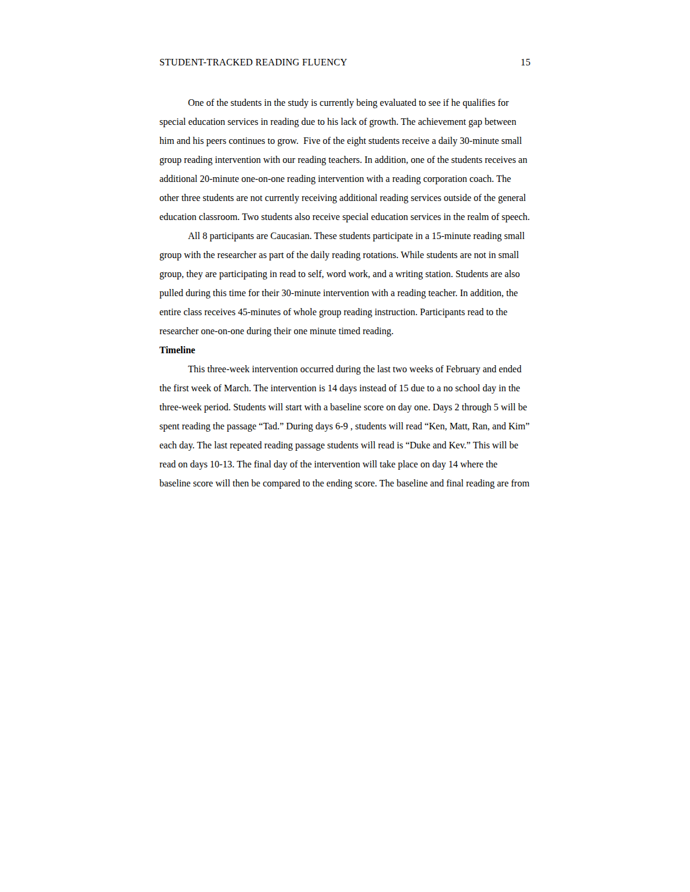Student-Tracked Reading Fluency 15
One of the students in the study is currently being evaluated to see if he qualifies for special education services in reading due to his lack of growth. The achievement gap between him and his peers continues to grow. Five of the eight students receive a daily 30-minute small group reading intervention with our reading teachers. In addition, one of the students receives an additional 20-minute one-on-one reading intervention with a reading corporation coach. The other three students are not currently receiving additional reading services outside of the general education classroom. Two students also receive special education services in the realm of speech.
All 8 participants are Caucasian. These students participate in a 15-minute reading small group with the researcher as part of the daily reading rotations. While students are not in small group, they are participating in read to self, word work, and a writing station. Students are also pulled during this time for their 30-minute intervention with a reading teacher. In addition, the entire class receives 45-minutes of whole group reading instruction. Participants read to the researcher one-on-one during their one minute timed reading.
Timeline
This three-week intervention occurred during the last two weeks of February and ended the first week of March. The intervention is 14 days instead of 15 due to a no school day in the three-week period. Students will start with a baseline score on day one. Days 2 through 5 will be spent reading the passage “Tad.” During days 6-9 , students will read “Ken, Matt, Ran, and Kim” each day. The last repeated reading passage students will read is “Duke and Kev.” This will be read on days 10-13. The final day of the intervention will take place on day 14 where the baseline score will then be compared to the ending score. The baseline and final reading are from